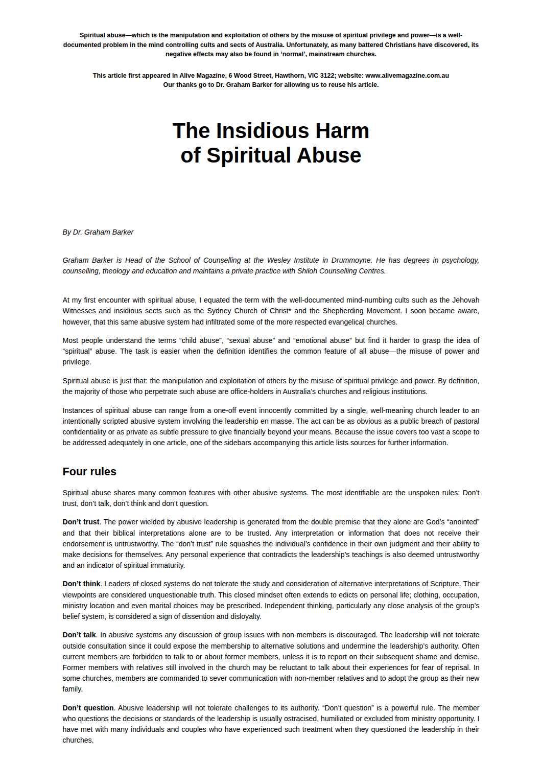Spiritual abuse—which is the manipulation and exploitation of others by the misuse of spiritual privilege and power—is a well-documented problem in the mind controlling cults and sects of Australia. Unfortunately, as many battered Christians have discovered, its negative effects may also be found in ‘normal’, mainstream churches.
This article first appeared in Alive Magazine, 6 Wood Street, Hawthorn, VIC 3122; website: www.alivemagazine.com.au
Our thanks go to Dr. Graham Barker for allowing us to reuse his article.
The Insidious Harm
of Spiritual Abuse
By Dr. Graham Barker
Graham Barker is Head of the School of Counselling at the Wesley Institute in Drummoyne. He has degrees in psychology, counselling, theology and education and maintains a private practice with Shiloh Counselling Centres.
At my first encounter with spiritual abuse, I equated the term with the well-documented mind-numbing cults such as the Jehovah Witnesses and insidious sects such as the Sydney Church of Christ* and the Shepherding Movement. I soon became aware, however, that this same abusive system had infiltrated some of the more respected evangelical churches.
Most people understand the terms “child abuse”, “sexual abuse” and “emotional abuse” but find it harder to grasp the idea of “spiritual” abuse. The task is easier when the definition identifies the common feature of all abuse—the misuse of power and privilege.
Spiritual abuse is just that: the manipulation and exploitation of others by the misuse of spiritual privilege and power. By definition, the majority of those who perpetrate such abuse are office-holders in Australia’s churches and religious institutions.
Instances of spiritual abuse can range from a one-off event innocently committed by a single, well-meaning church leader to an intentionally scripted abusive system involving the leadership en masse. The act can be as obvious as a public breach of pastoral confidentiality or as private as subtle pressure to give financially beyond your means. Because the issue covers too vast a scope to be addressed adequately in one article, one of the sidebars accompanying this article lists sources for further information.
Four rules
Spiritual abuse shares many common features with other abusive systems. The most identifiable are the unspoken rules: Don’t trust, don’t talk, don’t think and don’t question.
Don’t trust. The power wielded by abusive leadership is generated from the double premise that they alone are God’s “anointed” and that their biblical interpretations alone are to be trusted. Any interpretation or information that does not receive their endorsement is untrustworthy. The “don’t trust” rule squashes the individual’s confidence in their own judgment and their ability to make decisions for themselves. Any personal experience that contradicts the leadership’s teachings is also deemed untrustworthy and an indicator of spiritual immaturity.
Don’t think. Leaders of closed systems do not tolerate the study and consideration of alternative interpretations of Scripture. Their viewpoints are considered unquestionable truth. This closed mindset often extends to edicts on personal life; clothing, occupation, ministry location and even marital choices may be prescribed. Independent thinking, particularly any close analysis of the group’s belief system, is considered a sign of dissention and disloyalty.
Don’t talk. In abusive systems any discussion of group issues with non-members is discouraged. The leadership will not tolerate outside consultation since it could expose the membership to alternative solutions and undermine the leadership’s authority. Often current members are forbidden to talk to or about former members, unless it is to report on their subsequent shame and demise. Former members with relatives still involved in the church may be reluctant to talk about their experiences for fear of reprisal. In some churches, members are commanded to sever communication with non-member relatives and to adopt the group as their new family.
Don’t question. Abusive leadership will not tolerate challenges to its authority. “Don’t question” is a powerful rule. The member who questions the decisions or standards of the leadership is usually ostracised, humiliated or excluded from ministry opportunity. I have met with many individuals and couples who have experienced such treatment when they questioned the leadership in their churches.